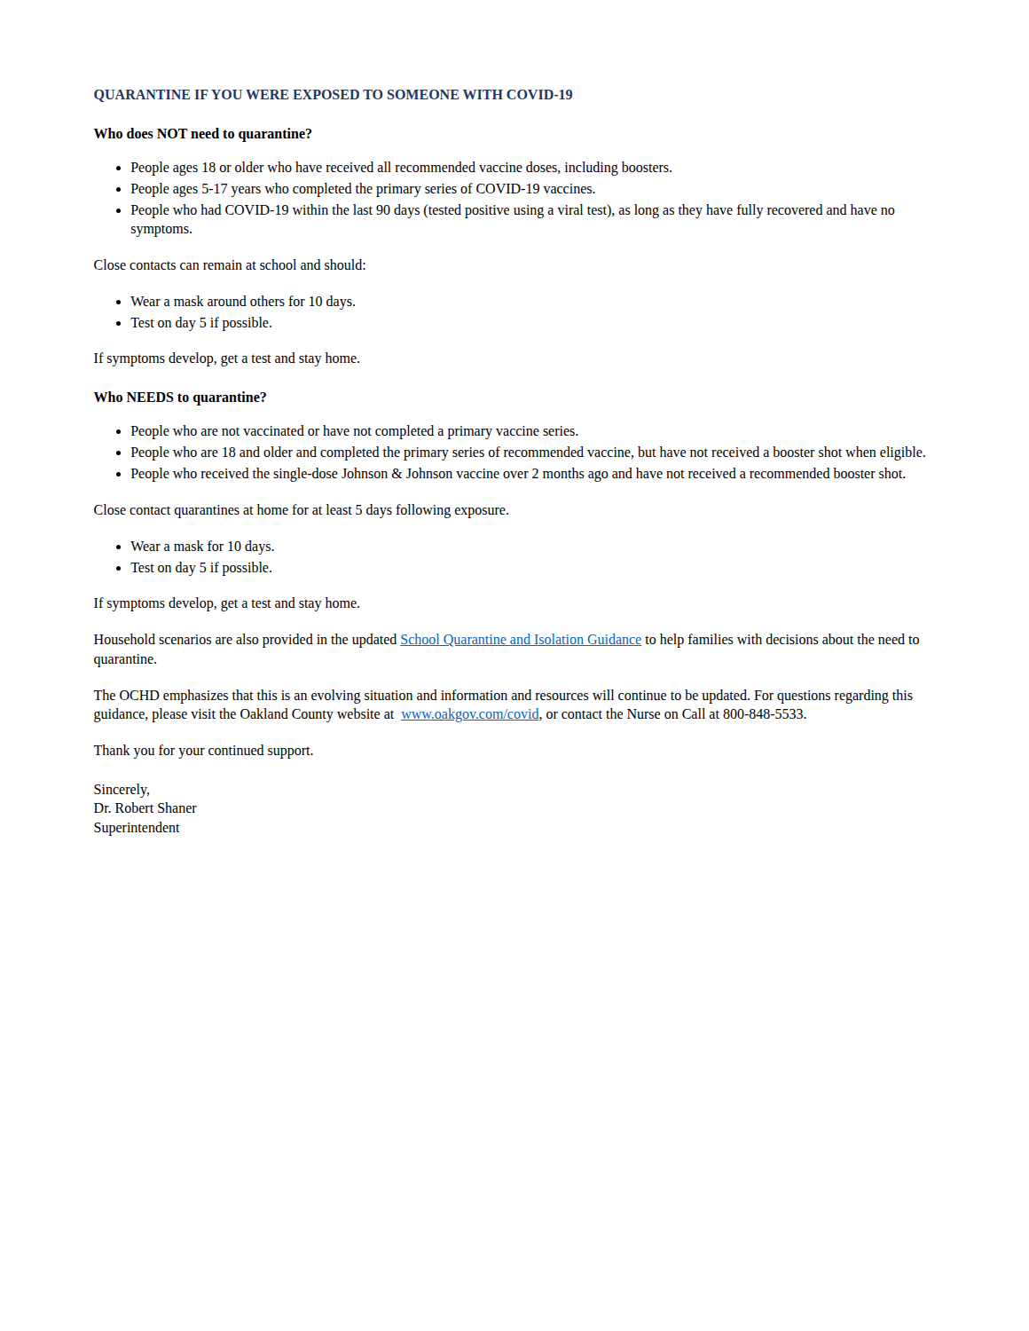QUARANTINE IF YOU WERE EXPOSED TO SOMEONE WITH COVID-19
Who does NOT need to quarantine?
People ages 18 or older who have received all recommended vaccine doses, including boosters.
People ages 5-17 years who completed the primary series of COVID-19 vaccines.
People who had COVID-19 within the last 90 days (tested positive using a viral test), as long as they have fully recovered and have no symptoms.
Close contacts can remain at school and should:
Wear a mask around others for 10 days.
Test on day 5 if possible.
If symptoms develop, get a test and stay home.
Who NEEDS to quarantine?
People who are not vaccinated or have not completed a primary vaccine series.
People who are 18 and older and completed the primary series of recommended vaccine, but have not received a booster shot when eligible.
People who received the single-dose Johnson & Johnson vaccine over 2 months ago and have not received a recommended booster shot.
Close contact quarantines at home for at least 5 days following exposure.
Wear a mask for 10 days.
Test on day 5 if possible.
If symptoms develop, get a test and stay home.
Household scenarios are also provided in the updated School Quarantine and Isolation Guidance to help families with decisions about the need to quarantine.
The OCHD emphasizes that this is an evolving situation and information and resources will continue to be updated. For questions regarding this guidance, please visit the Oakland County website at www.oakgov.com/covid, or contact the Nurse on Call at 800-848-5533.
Thank you for your continued support.
Sincerely,
Dr. Robert Shaner
Superintendent